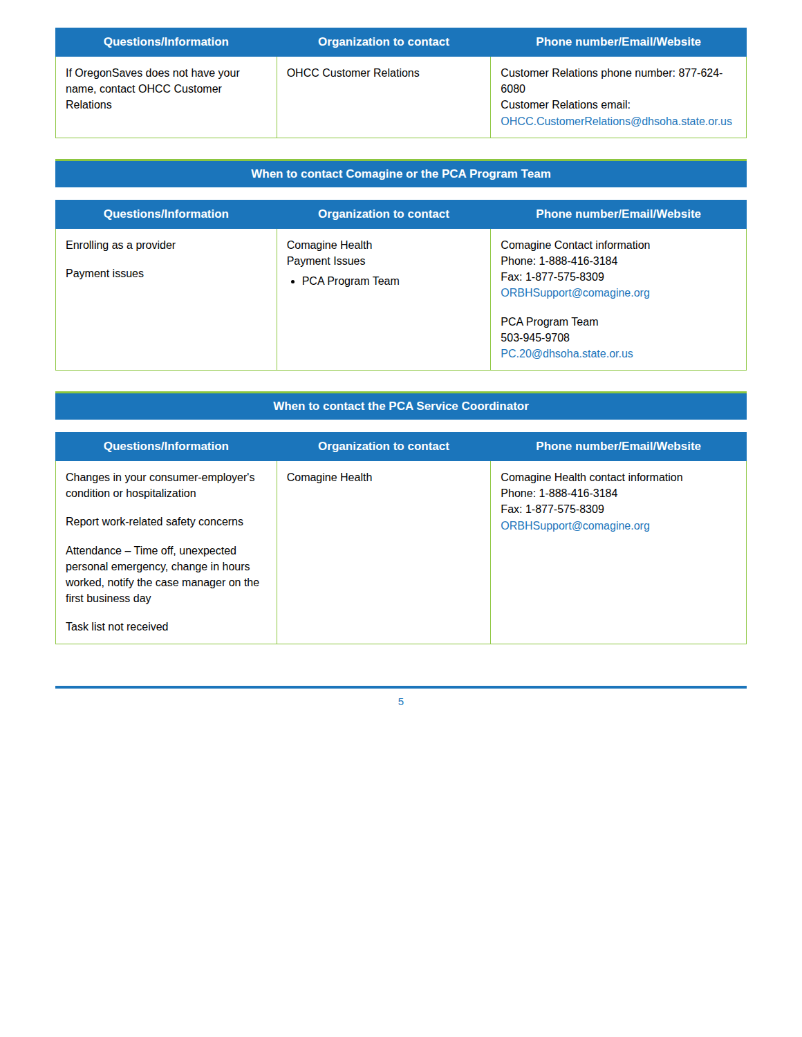| Questions/Information | Organization to contact | Phone number/Email/Website |
| --- | --- | --- |
| If OregonSaves does not have your name, contact OHCC Customer Relations | OHCC Customer Relations | Customer Relations phone number: 877-624-6080 Customer Relations email: OHCC.CustomerRelations@dhsoha.state.or.us |
When to contact Comagine or the PCA Program Team
| Questions/Information | Organization to contact | Phone number/Email/Website |
| --- | --- | --- |
| Enrolling as a provider Payment issues | Comagine Health Payment Issues PCA Program Team | Comagine Contact information Phone: 1-888-416-3184 Fax: 1-877-575-8309 ORBHSupport@comagine.org PCA Program Team 503-945-9708 PC.20@dhsoha.state.or.us |
When to contact the PCA Service Coordinator
| Questions/Information | Organization to contact | Phone number/Email/Website |
| --- | --- | --- |
| Changes in your consumer-employer's condition or hospitalization Report work-related safety concerns Attendance – Time off, unexpected personal emergency, change in hours worked, notify the case manager on the first business day Task list not received | Comagine Health | Comagine Health contact information Phone: 1-888-416-3184 Fax: 1-877-575-8309 ORBHSupport@comagine.org |
5